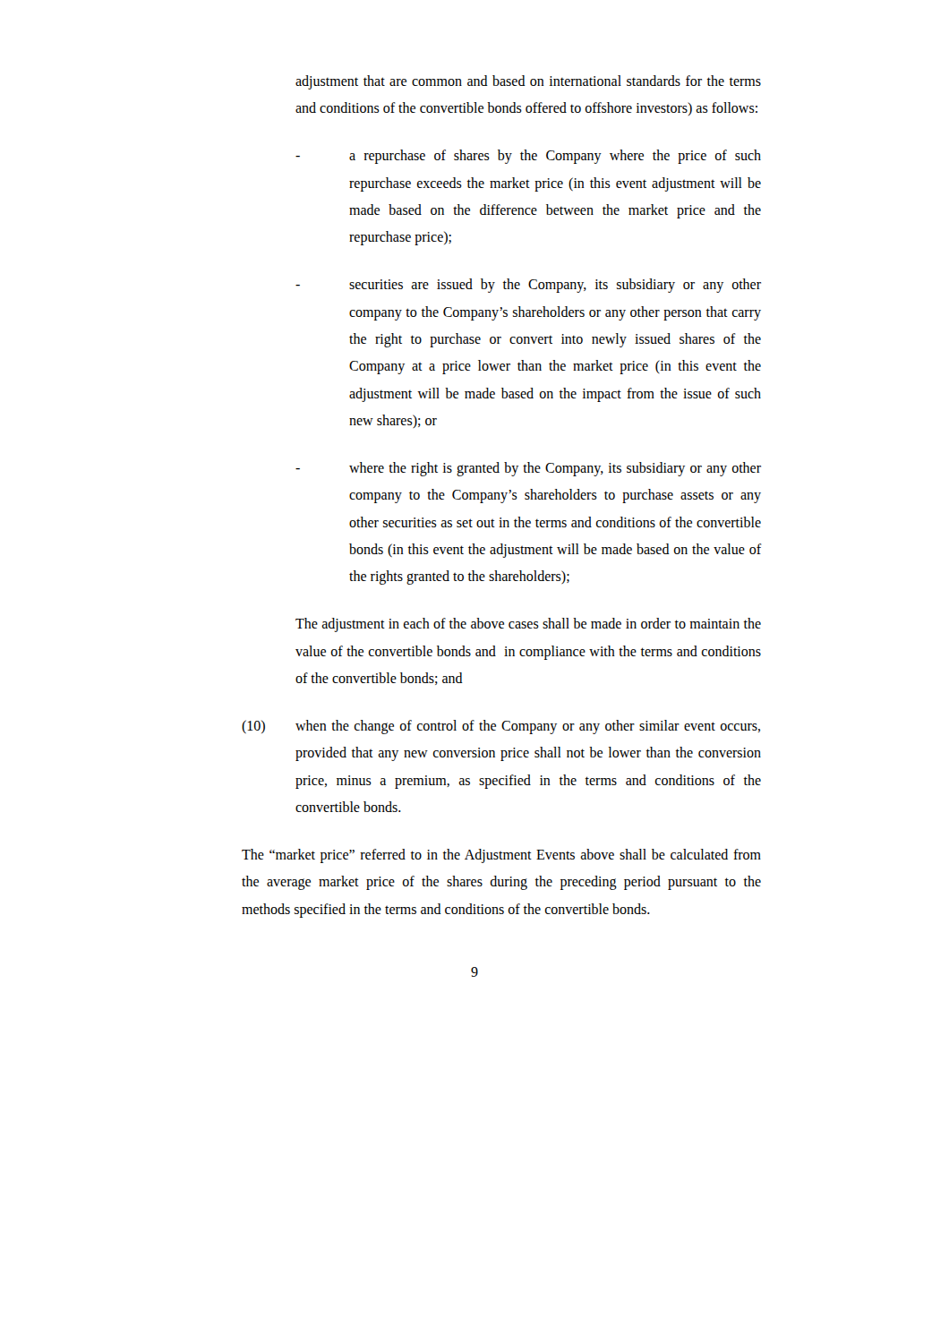adjustment that are common and based on international standards for the terms and conditions of the convertible bonds offered to offshore investors) as follows:
- a repurchase of shares by the Company where the price of such repurchase exceeds the market price (in this event adjustment will be made based on the difference between the market price and the repurchase price);
- securities are issued by the Company, its subsidiary or any other company to the Company’s shareholders or any other person that carry the right to purchase or convert into newly issued shares of the Company at a price lower than the market price (in this event the adjustment will be made based on the impact from the issue of such new shares); or
- where the right is granted by the Company, its subsidiary or any other company to the Company’s shareholders to purchase assets or any other securities as set out in the terms and conditions of the convertible bonds (in this event the adjustment will be made based on the value of the rights granted to the shareholders);
The adjustment in each of the above cases shall be made in order to maintain the value of the convertible bonds and in compliance with the terms and conditions of the convertible bonds; and
(10) when the change of control of the Company or any other similar event occurs, provided that any new conversion price shall not be lower than the conversion price, minus a premium, as specified in the terms and conditions of the convertible bonds.
The “market price” referred to in the Adjustment Events above shall be calculated from the average market price of the shares during the preceding period pursuant to the methods specified in the terms and conditions of the convertible bonds.
9